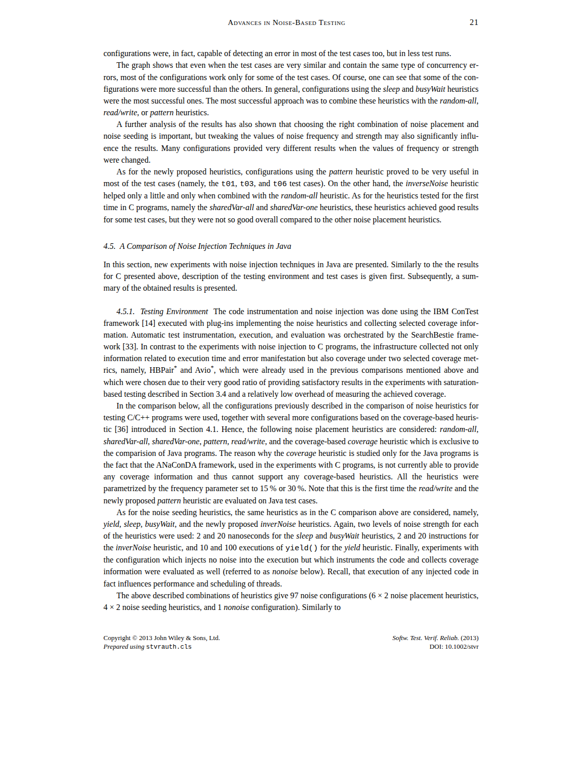Advances in Noise-Based Testing
21
configurations were, in fact, capable of detecting an error in most of the test cases too, but in less test runs.
The graph shows that even when the test cases are very similar and contain the same type of concurrency errors, most of the configurations work only for some of the test cases. Of course, one can see that some of the configurations were more successful than the others. In general, configurations using the sleep and busyWait heuristics were the most successful ones. The most successful approach was to combine these heuristics with the random-all, read/write, or pattern heuristics.
A further analysis of the results has also shown that choosing the right combination of noise placement and noise seeding is important, but tweaking the values of noise frequency and strength may also significantly influence the results. Many configurations provided very different results when the values of frequency or strength were changed.
As for the newly proposed heuristics, configurations using the pattern heuristic proved to be very useful in most of the test cases (namely, the t01, t03, and t06 test cases). On the other hand, the inverseNoise heuristic helped only a little and only when combined with the random-all heuristic. As for the heuristics tested for the first time in C programs, namely the sharedVar-all and sharedVar-one heuristics, these heuristics achieved good results for some test cases, but they were not so good overall compared to the other noise placement heuristics.
4.5. A Comparison of Noise Injection Techniques in Java
In this section, new experiments with noise injection techniques in Java are presented. Similarly to the the results for C presented above, description of the testing environment and test cases is given first. Subsequently, a summary of the obtained results is presented.
4.5.1. Testing Environment The code instrumentation and noise injection was done using the IBM ConTest framework [14] executed with plug-ins implementing the noise heuristics and collecting selected coverage information. Automatic test instrumentation, execution, and evaluation was orchestrated by the SearchBestie framework [33]. In contrast to the experiments with noise injection to C programs, the infrastructure collected not only information related to execution time and error manifestation but also coverage under two selected coverage metrics, namely, HBPair* and Avio*, which were already used in the previous comparisons mentioned above and which were chosen due to their very good ratio of providing satisfactory results in the experiments with saturation-based testing described in Section 3.4 and a relatively low overhead of measuring the achieved coverage.
In the comparison below, all the configurations previously described in the comparison of noise heuristics for testing C/C++ programs were used, together with several more configurations based on the coverage-based heuristic [36] introduced in Section 4.1. Hence, the following noise placement heuristics are considered: random-all, sharedVar-all, sharedVar-one, pattern, read/write, and the coverage-based coverage heuristic which is exclusive to the comparision of Java programs. The reason why the coverage heuristic is studied only for the Java programs is the fact that the ANaConDA framework, used in the experiments with C programs, is not currently able to provide any coverage information and thus cannot support any coverage-based heuristics. All the heuristics were parametrized by the frequency parameter set to 15 % or 30 %. Note that this is the first time the read/write and the newly proposed pattern heuristic are evaluated on Java test cases.
As for the noise seeding heuristics, the same heuristics as in the C comparison above are considered, namely, yield, sleep, busyWait, and the newly proposed inverNoise heuristics. Again, two levels of noise strength for each of the heuristics were used: 2 and 20 nanoseconds for the sleep and busyWait heuristics, 2 and 20 instructions for the inverNoise heuristic, and 10 and 100 executions of yield() for the yield heuristic. Finally, experiments with the configuration which injects no noise into the execution but which instruments the code and collects coverage information were evaluated as well (referred to as nonoise below). Recall, that execution of any injected code in fact influences performance and scheduling of threads.
The above described combinations of heuristics give 97 noise configurations (6 × 2 noise placement heuristics, 4 × 2 noise seeding heuristics, and 1 nonoise configuration). Similarly to
Copyright © 2013 John Wiley & Sons, Ltd.
Prepared using stvrauth.cls
Softw. Test. Verif. Reliab. (2013)
DOI: 10.1002/stvr